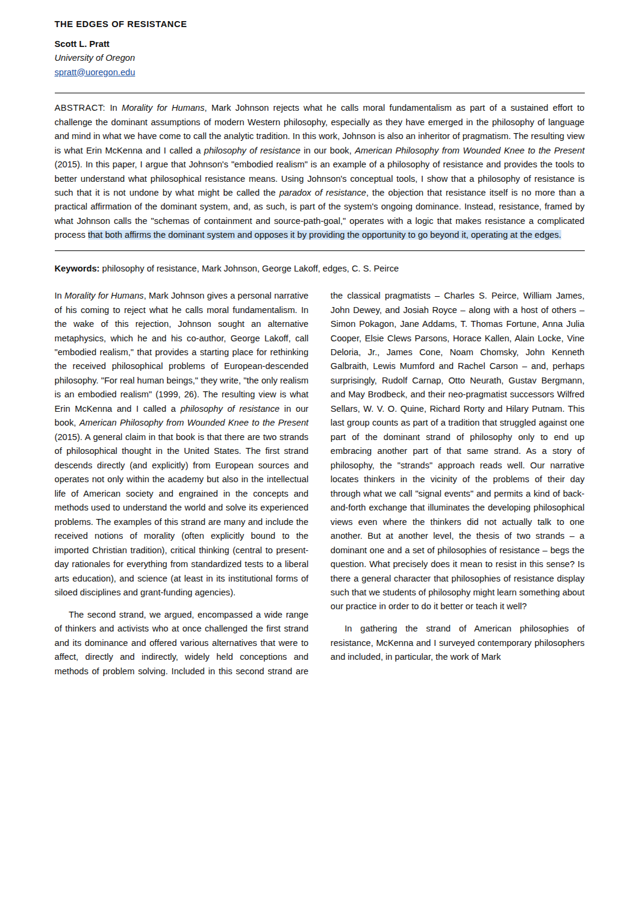The Edges of Resistance
Scott L. Pratt
University of Oregon
spratt@uoregon.edu
Abstract: In Morality for Humans, Mark Johnson rejects what he calls moral fundamentalism as part of a sustained effort to challenge the dominant assumptions of modern Western philosophy, especially as they have emerged in the philosophy of language and mind in what we have come to call the analytic tradition. In this work, Johnson is also an inheritor of pragmatism. The resulting view is what Erin McKenna and I called a philosophy of resistance in our book, American Philosophy from Wounded Knee to the Present (2015). In this paper, I argue that Johnson's "embodied realism" is an example of a philosophy of resistance and provides the tools to better understand what philosophical resistance means. Using Johnson's conceptual tools, I show that a philosophy of resistance is such that it is not undone by what might be called the paradox of resistance, the objection that resistance itself is no more than a practical affirmation of the dominant system, and, as such, is part of the system's ongoing dominance. Instead, resistance, framed by what Johnson calls the "schemas of containment and source-path-goal," operates with a logic that makes resistance a complicated process that both affirms the dominant system and opposes it by providing the opportunity to go beyond it, operating at the edges.
Keywords: philosophy of resistance, Mark Johnson, George Lakoff, edges, C. S. Peirce
In Morality for Humans, Mark Johnson gives a personal narrative of his coming to reject what he calls moral fundamentalism. In the wake of this rejection, Johnson sought an alternative metaphysics, which he and his co-author, George Lakoff, call "embodied realism," that provides a starting place for rethinking the received philosophical problems of European-descended philosophy. "For real human beings," they write, "the only realism is an embodied realism" (1999, 26). The resulting view is what Erin McKenna and I called a philosophy of resistance in our book, American Philosophy from Wounded Knee to the Present (2015). A general claim in that book is that there are two strands of philosophical thought in the United States. The first strand descends directly (and explicitly) from European sources and operates not only within the academy but also in the intellectual life of American society and engrained in the concepts and methods used to understand the world and solve its experienced problems. The examples of this strand are many and include the received notions of morality (often explicitly bound to the imported Christian tradition), critical thinking (central to present-day rationales for everything from standardized tests to a liberal arts education), and science (at least in its institutional forms of siloed disciplines and grant-funding agencies).
The second strand, we argued, encompassed a wide range of thinkers and activists who at once challenged the first strand and its dominance and offered various alternatives that were to affect, directly and indirectly, widely held conceptions and methods of problem solving. Included in this second strand are the classical pragmatists – Charles S. Peirce, William James, John Dewey, and Josiah Royce – along with a host of others – Simon Pokagon, Jane Addams, T. Thomas Fortune, Anna Julia Cooper, Elsie Clews Parsons, Horace Kallen, Alain Locke, Vine Deloria, Jr., James Cone, Noam Chomsky, John Kenneth Galbraith, Lewis Mumford and Rachel Carson – and, perhaps surprisingly, Rudolf Carnap, Otto Neurath, Gustav Bergmann, and May Brodbeck, and their neo-pragmatist successors Wilfred Sellars, W. V. O. Quine, Richard Rorty and Hilary Putnam. This last group counts as part of a tradition that struggled against one part of the dominant strand of philosophy only to end up embracing another part of that same strand. As a story of philosophy, the "strands" approach reads well. Our narrative locates thinkers in the vicinity of the problems of their day through what we call "signal events" and permits a kind of back-and-forth exchange that illuminates the developing philosophical views even where the thinkers did not actually talk to one another. But at another level, the thesis of two strands – a dominant one and a set of philosophies of resistance – begs the question. What precisely does it mean to resist in this sense? Is there a general character that philosophies of resistance display such that we students of philosophy might learn something about our practice in order to do it better or teach it well?
In gathering the strand of American philosophies of resistance, McKenna and I surveyed contemporary philosophers and included, in particular, the work of Mark